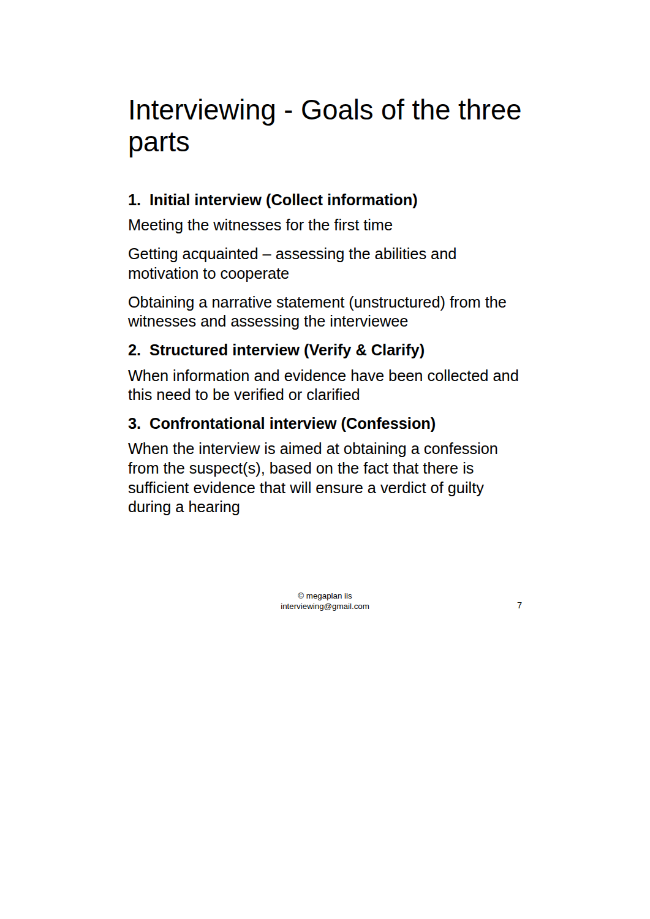Interviewing - Goals of the three parts
1. Initial interview (Collect information)
Meeting the witnesses for the first time
Getting acquainted – assessing the abilities and motivation to cooperate
Obtaining a narrative statement (unstructured) from the witnesses and assessing the interviewee
2. Structured interview (Verify & Clarify)
When information and evidence have been collected and this need to be verified or clarified
3. Confrontational interview (Confession)
When the interview is aimed at obtaining a confession from the suspect(s), based on the fact that there is sufficient evidence that will ensure a verdict of guilty during a hearing
© megaplan iis
interviewing@gmail.com
7